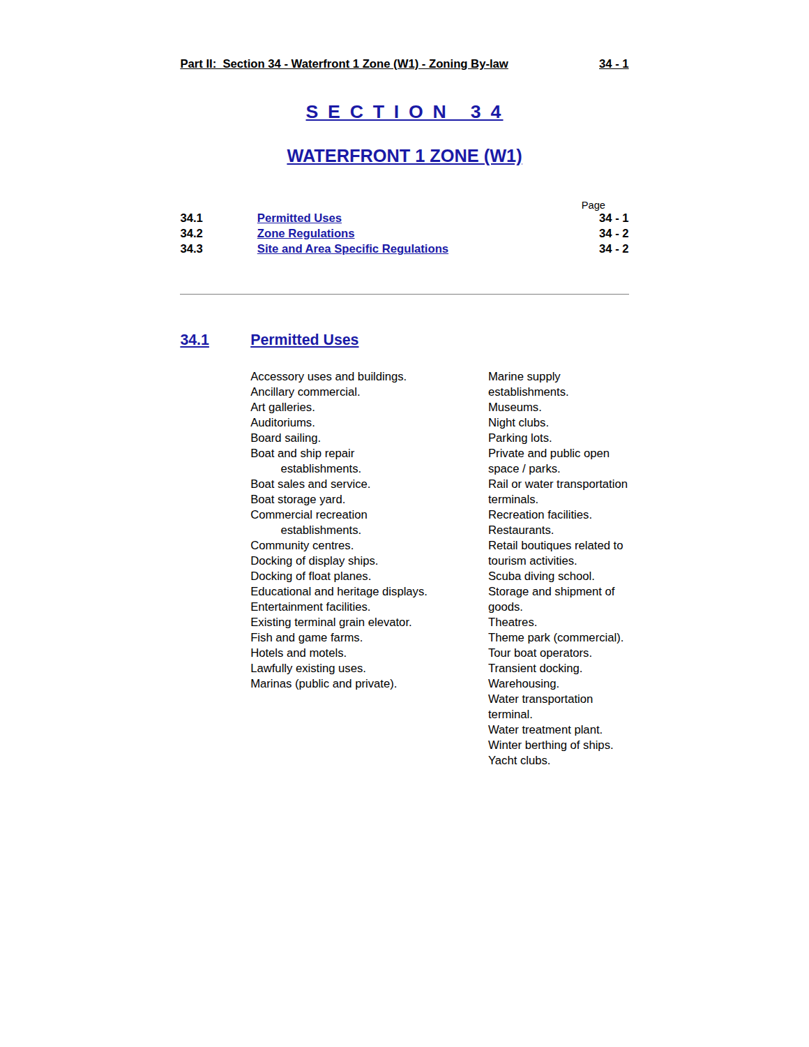Part II: Section 34 - Waterfront 1 Zone (W1) - Zoning By-law 34 - 1
S E C T I O N 3 4
WATERFRONT 1 ZONE (W1)
Page
| 34.1 | Permitted Uses | 34 - 1 |
| 34.2 | Zone Regulations | 34 - 2 |
| 34.3 | Site and Area Specific Regulations | 34 - 2 |
34.1 Permitted Uses
| Accessory uses and buildings. Ancillary commercial. Art galleries. Auditoriums. Board sailing. Boat and ship repair establishments. Boat sales and service. Boat storage yard. Commercial recreation establishments. Community centres. Docking of display ships. Docking of float planes. Educational and heritage displays. Entertainment facilities. Existing terminal grain elevator. Fish and game farms. Hotels and motels. Lawfully existing uses. Marinas (public and private). | Marine supply establishments. Museums. Night clubs. Parking lots. Private and public open space / parks. Rail or water transportation terminals. Recreation facilities. Restaurants. Retail boutiques related to tourism activities. Scuba diving school. Storage and shipment of goods. Theatres. Theme park (commercial). Tour boat operators. Transient docking. Warehousing. Water transportation terminal. Water treatment plant. Winter berthing of ships. Yacht clubs. |